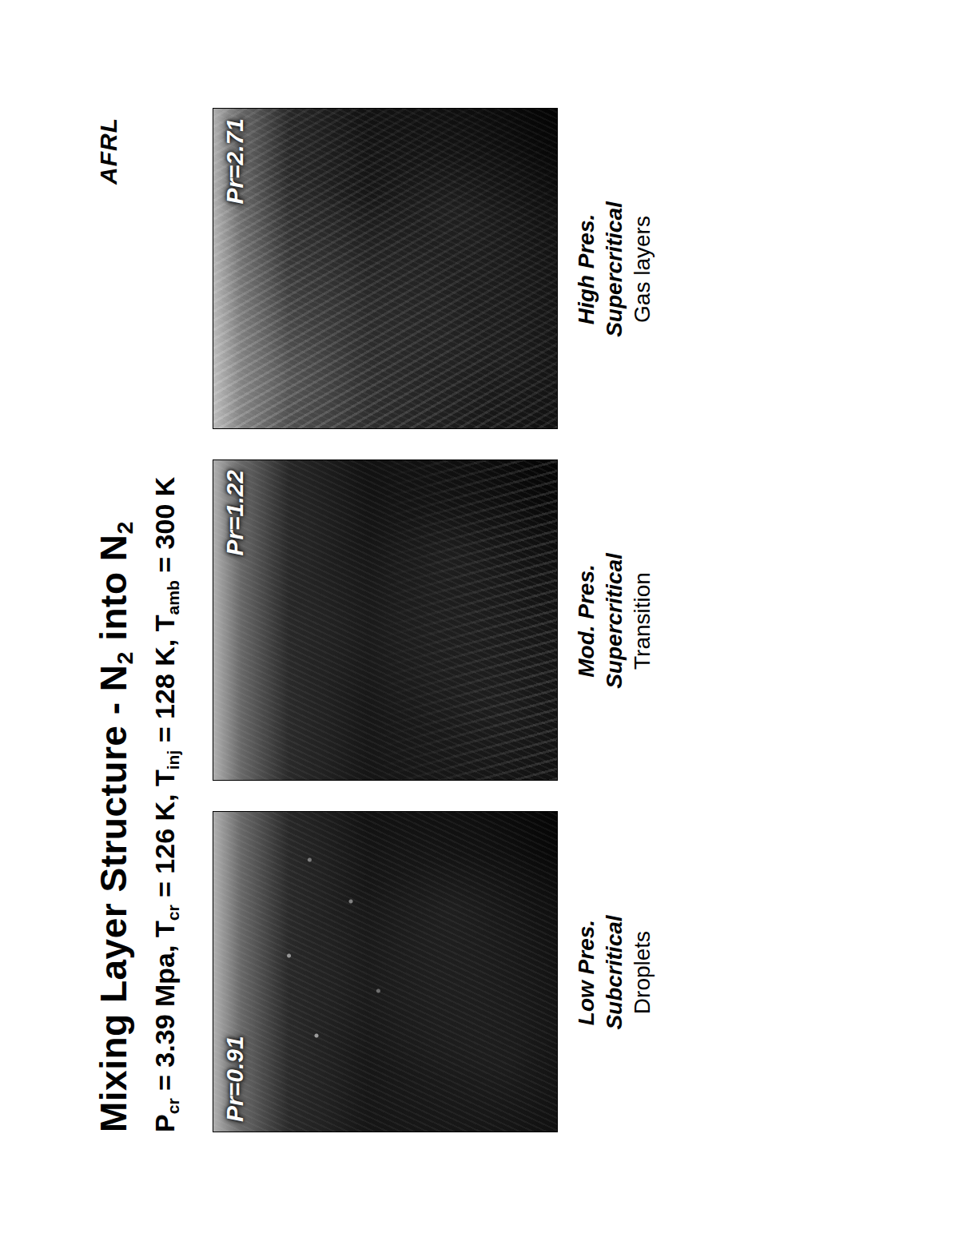AFRL
Mixing Layer Structure - N2 into N2
Pcr = 3.39 Mpa, Tcr = 126 K, Tinj = 128 K, Tamb = 300 K
Pr=0.91
Low Pres.
Subcritical Droplets
Pr=1.22
Mod. Pres.
Supercritical Transition
Pr=2.71
High Pres.
Supercritical Gas layers